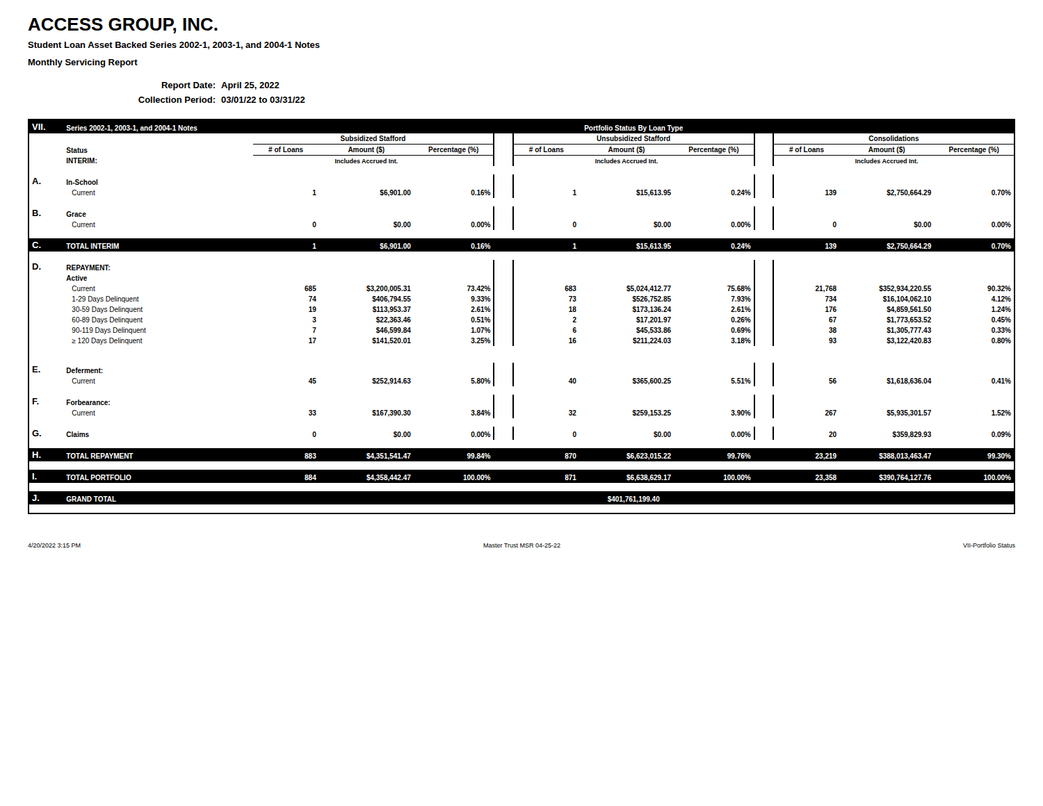ACCESS GROUP, INC.
Student Loan Asset Backed Series 2002-1, 2003-1, and 2004-1 Notes
Monthly Servicing Report
Report Date: April 25, 2022
Collection Period: 03/01/22 to 03/31/22
| VII. | Series 2002-1, 2003-1, and 2004-1 Notes | | Portfolio Status By Loan Type | | |
| | | Subsidized Stafford | | Unsubsidized Stafford | | Consolidations |
| | Status | # of Loans | Amount ($) | Percentage (%) | | # of Loans | Amount ($) | Percentage (%) | | # of Loans | Amount ($) | Percentage (%) |
| | INTERIM: | | Includes Accrued Int. | | | | Includes Accrued Int. | | | | Includes Accrued Int. | |
| A. | In-School | | | | | | | | | | | |
| | Current | 1 | $6,901.00 | 0.16% | | 1 | $15,613.95 | 0.24% | | 139 | $2,750,664.29 | 0.70% |
| B. | Grace | | | | | | | | | | | |
| | Current | 0 | $0.00 | 0.00% | | 0 | $0.00 | 0.00% | | 0 | $0.00 | 0.00% |
| C. | TOTAL INTERIM | 1 | $6,901.00 | 0.16% | | 1 | $15,613.95 | 0.24% | | 139 | $2,750,664.29 | 0.70% |
| D. | REPAYMENT: | | | | | | | | | | | |
| | Active | | | | | | | | | | | |
| | Current | 685 | $3,200,005.31 | 73.42% | | 683 | $5,024,412.77 | 75.68% | | 21,768 | $352,934,220.55 | 90.32% |
| | 1-29 Days Delinquent | 74 | $406,794.55 | 9.33% | | 73 | $526,752.85 | 7.93% | | 734 | $16,104,062.10 | 4.12% |
| | 30-59 Days Delinquent | 19 | $113,953.37 | 2.61% | | 18 | $173,136.24 | 2.61% | | 176 | $4,859,561.50 | 1.24% |
| | 60-89 Days Delinquent | 3 | $22,363.46 | 0.51% | | 2 | $17,201.97 | 0.26% | | 67 | $1,773,653.52 | 0.45% |
| | 90-119 Days Delinquent | 7 | $46,599.84 | 1.07% | | 6 | $45,533.86 | 0.69% | | 38 | $1,305,777.43 | 0.33% |
| | ≥ 120 Days Delinquent | 17 | $141,520.01 | 3.25% | | 16 | $211,224.03 | 3.18% | | 93 | $3,122,420.83 | 0.80% |
| E. | Deferment: | | | | | | | | | | | |
| | Current | 45 | $252,914.63 | 5.80% | | 40 | $365,600.25 | 5.51% | | 56 | $1,618,636.04 | 0.41% |
| F. | Forbearance: | | | | | | | | | | | |
| | Current | 33 | $167,390.30 | 3.84% | | 32 | $259,153.25 | 3.90% | | 267 | $5,935,301.57 | 1.52% |
| G. | Claims | 0 | $0.00 | 0.00% | | 0 | $0.00 | 0.00% | | 20 | $359,829.93 | 0.09% |
| H. | TOTAL REPAYMENT | 883 | $4,351,541.47 | 99.84% | | 870 | $6,623,015.22 | 99.76% | | 23,219 | $388,013,463.47 | 99.30% |
| I. | TOTAL PORTFOLIO | 884 | $4,358,442.47 | 100.00% | | 871 | $6,638,629.17 | 100.00% | | 23,358 | $390,764,127.76 | 100.00% |
| J. | GRAND TOTAL | | | $401,761,199.40 | | |
4/20/2022 3:15 PM
Master Trust MSR 04-25-22
VII-Portfolio Status